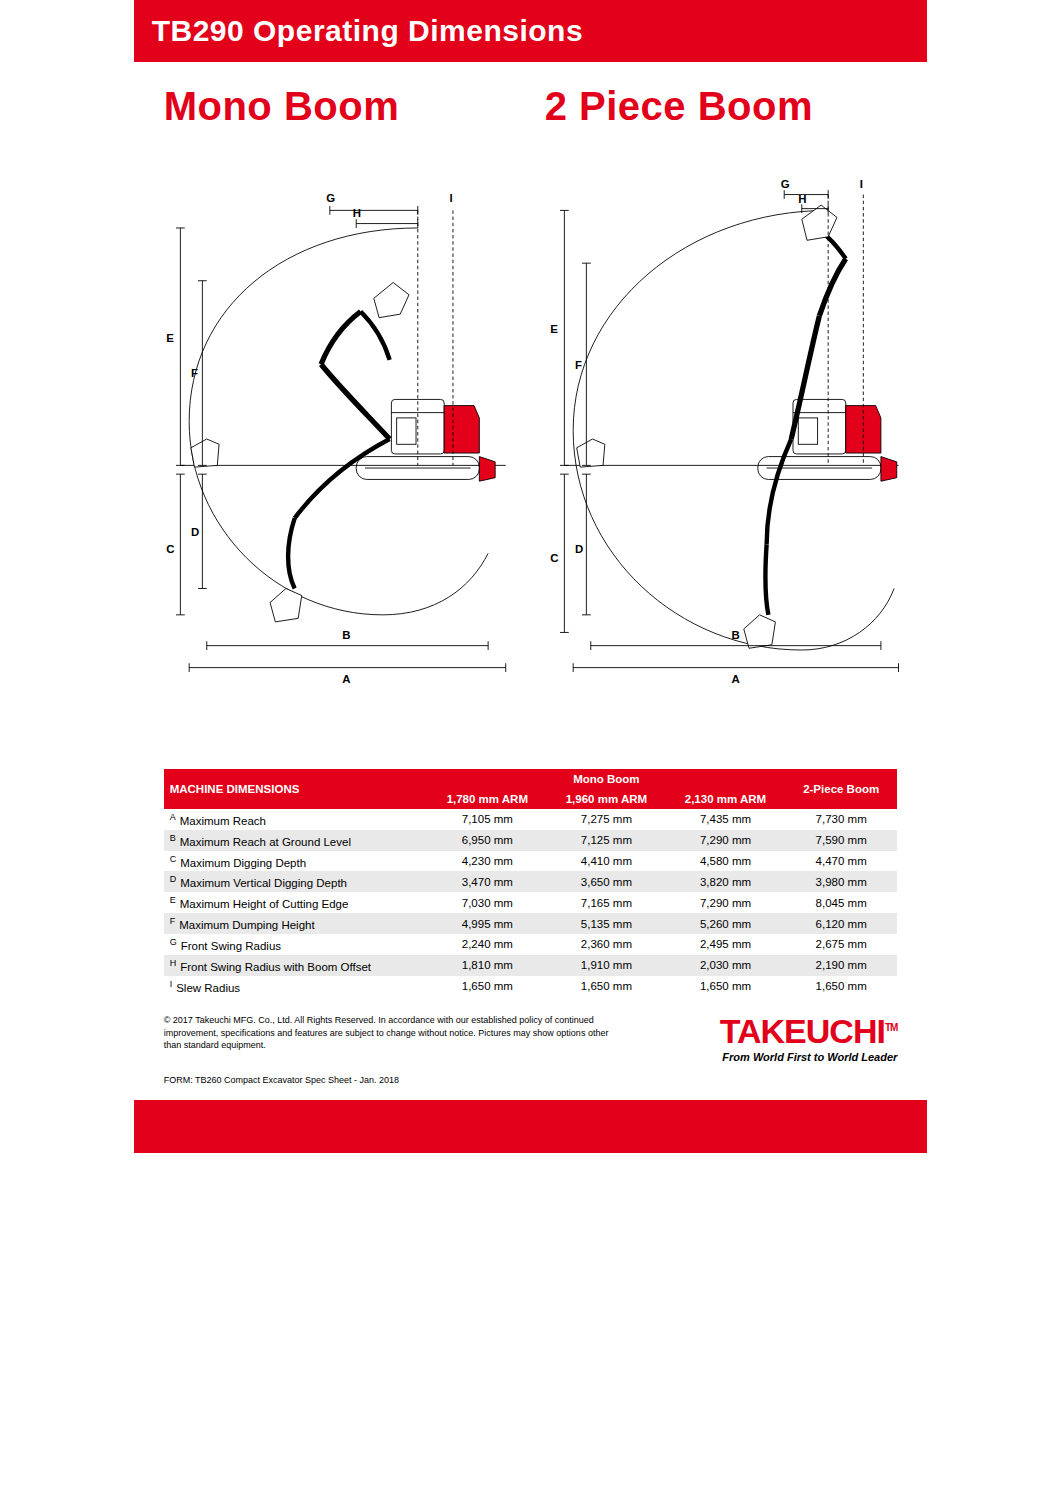TB290 Operating Dimensions
Mono Boom
2 Piece Boom
G H I E F C D B A
G H I E F C D B A
| MACHINE DIMENSIONS | Mono Boom | 2-Piece Boom |
| --- | --- | --- |
| 1,780 mm ARM | 1,960 mm ARM | 2,130 mm ARM |
| A Maximum Reach | 7,105 mm | 7,275 mm | 7,435 mm | 7,730 mm |
| B Maximum Reach at Ground Level | 6,950 mm | 7,125 mm | 7,290 mm | 7,590 mm |
| C Maximum Digging Depth | 4,230 mm | 4,410 mm | 4,580 mm | 4,470 mm |
| D Maximum Vertical Digging Depth | 3,470 mm | 3,650 mm | 3,820 mm | 3,980 mm |
| E Maximum Height of Cutting Edge | 7,030 mm | 7,165 mm | 7,290 mm | 8,045 mm |
| F Maximum Dumping Height | 4,995 mm | 5,135 mm | 5,260 mm | 6,120 mm |
| G Front Swing Radius | 2,240 mm | 2,360 mm | 2,495 mm | 2,675 mm |
| H Front Swing Radius with Boom Offset | 1,810 mm | 1,910 mm | 2,030 mm | 2,190 mm |
| I Slew Radius | 1,650 mm | 1,650 mm | 1,650 mm | 1,650 mm |
© 2017 Takeuchi MFG. Co., Ltd. All Rights Reserved. In accordance with our established policy of continued improvement, specifications and features are subject to change without notice. Pictures may show options other than standard equipment.
TAKEUCHITM
From World First to World Leader
FORM: TB260 Compact Excavator Spec Sheet - Jan. 2018